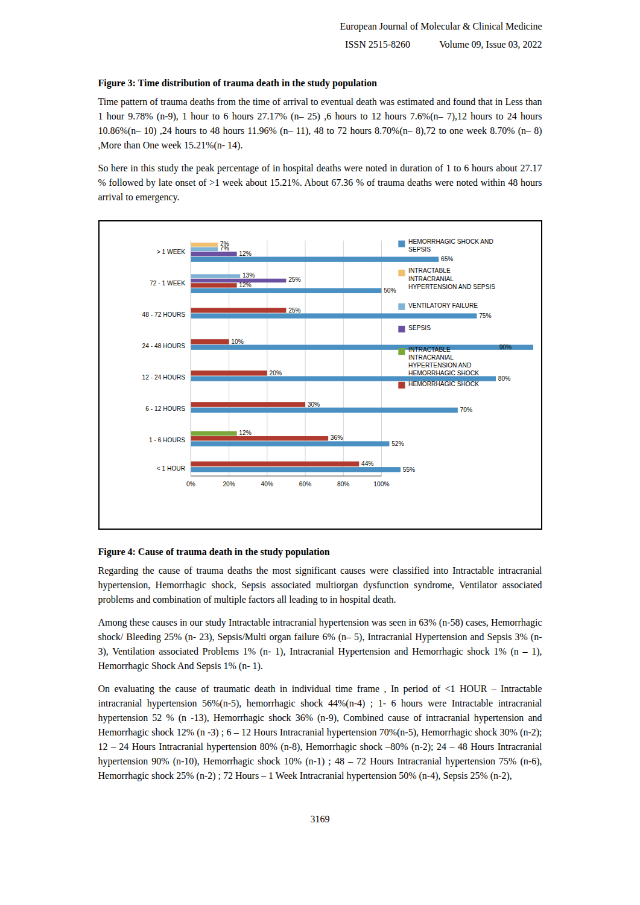European Journal of Molecular & Clinical Medicine ISSN 2515-8260 Volume 09, Issue 03, 2022
Figure 3: Time distribution of trauma death in the study population
Time pattern of trauma deaths from the time of arrival to eventual death was estimated and found that in Less than 1 hour 9.78% (n-9), 1 hour to 6 hours 27.17% (n– 25) ,6 hours to 12 hours 7.6%(n– 7),12 hours to 24 hours 10.86%(n– 10) ,24 hours to 48 hours 11.96% (n– 11), 48 to 72 hours 8.70%(n– 8),72 to one week 8.70% (n– 8) ,More than One week 15.21%(n- 14).
So here in this study the peak percentage of in hospital deaths were noted in duration of 1 to 6 hours about 27.17 % followed by late onset of >1 week about 15.21%. About 67.36 % of trauma deaths were noted within 48 hours arrival to emergency.
> 1 WEEK 72 - 1 WEEK 48 - 72 HOURS 24 - 48 HOURS 12 - 24 HOURS 6 - 12 HOURS 1 - 6 HOURS < 1 HOUR 7% 7% 12% 65% 13% 25% 12% 50% 25% 75% 10% 90% 20% 80% 30% 70% 12% 36% 52% 44% 55% 0% 20% 40% 60% 80% 100% HEMORRHAGIC SHOCK AND SEPSIS INTRACTABLE INTRACRANIAL HYPERTENSION AND SEPSIS VENTILATORY FAILURE SEPSIS INTRACTABLE INTRACRANIAL HYPERTENSION AND HEMORRHAGIC SHOCK HEMORRHAGIC SHOCK
Figure 4: Cause of trauma death in the study population
Regarding the cause of trauma deaths the most significant causes were classified into Intractable intracranial hypertension, Hemorrhagic shock, Sepsis associated multiorgan dysfunction syndrome, Ventilator associated problems and combination of multiple factors all leading to in hospital death.
Among these causes in our study Intractable intracranial hypertension was seen in 63% (n-58) cases, Hemorrhagic shock/ Bleeding 25% (n- 23), Sepsis/Multi organ failure 6% (n– 5), Intracranial Hypertension and Sepsis 3% (n-3), Ventilation associated Problems 1% (n- 1), Intracranial Hypertension and Hemorrhagic shock 1% (n – 1), Hemorrhagic Shock And Sepsis 1% (n- 1).
On evaluating the cause of traumatic death in individual time frame , In period of <1 HOUR – Intractable intracranial hypertension 56%(n-5), hemorrhagic shock 44%(n-4) ; 1- 6 hours were Intractable intracranial hypertension 52 % (n -13), Hemorrhagic shock 36% (n-9), Combined cause of intracranial hypertension and Hemorrhagic shock 12% (n -3) ; 6 – 12 Hours Intracranial hypertension 70%(n-5), Hemorrhagic shock 30% (n-2); 12 – 24 Hours Intracranial hypertension 80% (n-8), Hemorrhagic shock –80% (n-2); 24 – 48 Hours Intracranial hypertension 90% (n-10), Hemorrhagic shock 10% (n-1) ; 48 – 72 Hours Intracranial hypertension 75% (n-6), Hemorrhagic shock 25% (n-2) ; 72 Hours – 1 Week Intracranial hypertension 50% (n-4), Sepsis 25% (n-2),
3169